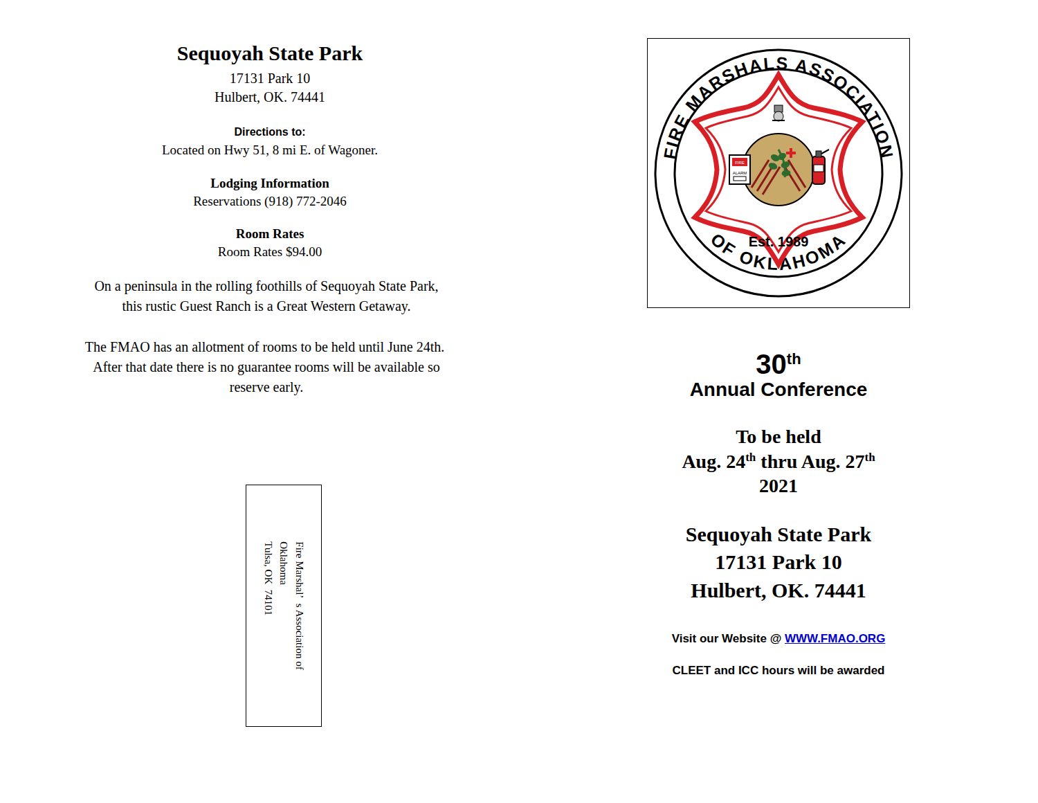Sequoyah State Park
17131 Park 10
Hulbert, OK. 74441
Directions to:
Located on Hwy 51, 8 mi E. of Wagoner.
Lodging Information
Reservations (918) 772-2046
Room Rates
Room Rates $94.00
On a peninsula in the rolling foothills of Sequoyah State Park, this rustic Guest Ranch is a Great Western Getaway.
The FMAO has an allotment of rooms to be held until June 24th. After that date there is no guarantee rooms will be available so reserve early.
Fire Marshal’ s Association of
Oklahoma
Tulsa, OK 74101
FIRE MARSHALS ASSOCIATION OF OKLAHOMA FIRE ALARM Est. 1989
30th
Annual Conference
To be held
Aug. 24th thru Aug. 27th
2021
Sequoyah State Park
17131 Park 10
Hulbert, OK. 74441
Visit our Website @ WWW.FMAO.ORG
CLEET and ICC hours will be awarded